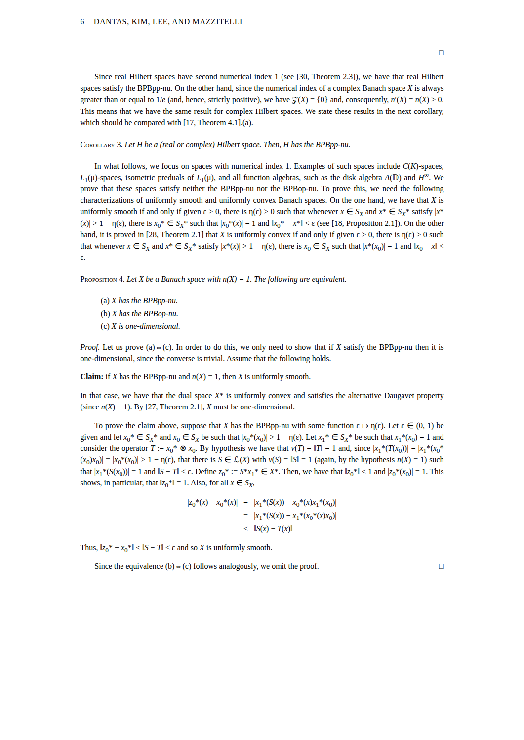6 DANTAS, KIM, LEE, AND MAZZITELLI
□
Since real Hilbert spaces have second numerical index 1 (see [30, Theorem 2.3]), we have that real Hilbert spaces satisfy the BPBpp-nu. On the other hand, since the numerical index of a complex Banach space X is always greater than or equal to 1/e (and, hence, strictly positive), we have 𝒵(X) = {0} and, consequently, n′(X) = n(X) > 0. This means that we have the same result for complex Hilbert spaces. We state these results in the next corollary, which should be compared with [17, Theorem 4.1].(a).
Corollary 3. Let H be a (real or complex) Hilbert space. Then, H has the BPBpp-nu.
In what follows, we focus on spaces with numerical index 1. Examples of such spaces include C(K)-spaces, L1(μ)-spaces, isometric preduals of L1(μ), and all function algebras, such as the disk algebra A(𝔻) and H∞. We prove that these spaces satisfy neither the BPBpp-nu nor the BPBop-nu. To prove this, we need the following characterizations of uniformly smooth and uniformly convex Banach spaces. On the one hand, we have that X is uniformly smooth if and only if given ε > 0, there is η(ε) > 0 such that whenever x ∈ SX and x* ∈ SX* satisfy |x*(x)| > 1 − η(ε), there is x0* ∈ SX* such that |x0*(x)| = 1 and ‖x0* − x*‖ < ε (see [18, Proposition 2.1]). On the other hand, it is proved in [28, Theorem 2.1] that X is uniformly convex if and only if given ε > 0, there is η(ε) > 0 such that whenever x ∈ SX and x* ∈ SX* satisfy |x*(x)| > 1 − η(ε), there is x0 ∈ SX such that |x*(x0)| = 1 and ‖x0 − x‖ < ε.
Proposition 4. Let X be a Banach space with n(X) = 1. The following are equivalent.
X has the BPBpp-nu.
X has the BPBop-nu.
X is one-dimensional.
Proof. Let us prove (a)⇔(c). In order to do this, we only need to show that if X satisfy the BPBpp-nu then it is one-dimensional, since the converse is trivial. Assume that the following holds.
Claim: if X has the BPBpp-nu and n(X) = 1, then X is uniformly smooth.
In that case, we have that the dual space X* is uniformly convex and satisfies the alternative Daugavet property (since n(X) = 1). By [27, Theorem 2.1], X must be one-dimensional.
To prove the claim above, suppose that X has the BPBpp-nu with some function ε ↦ η(ε). Let ε ∈ (0, 1) be given and let x0* ∈ SX* and x0 ∈ SX be such that |x0*(x0)| > 1 − η(ε). Let x1* ∈ SX* be such that x1*(x0) = 1 and consider the operator T := x0* ⊗ x0. By hypothesis we have that v(T) = ‖T‖ = 1 and, since |x1*(T(x0))| = |x1*(x0*(x0)x0)| = |x0*(x0)| > 1 − η(ε), that there is S ∈ ℒ(X) with v(S) = ‖S‖ = 1 (again, by the hypothesis n(X) = 1) such that |x1*(S(x0))| = 1 and ‖S − T‖ < ε. Define z0* := S*x1* ∈ X*. Then, we have that ‖z0*‖ ≤ 1 and |z0*(x0)| = 1. This shows, in particular, that ‖z0*‖ = 1. Also, for all x ∈ SX,
| / z 0 *( x ) − x 0 *( x )/ | = | / x 1 *( S ( x )) − x 0 *( x ) x 1 *( x 0 )/ |
| | = | / x 1 *( S ( x )) − x 1 *( x 0 *( x ) x 0 )/ |
| | ≤ | ‖ S ( x ) − T ( x )‖ |
Thus, ‖z0* − x0*‖ ≤ ‖S − T‖ < ε and so X is uniformly smooth.
Since the equivalence (b)⇔(c) follows analogously, we omit the proof. □